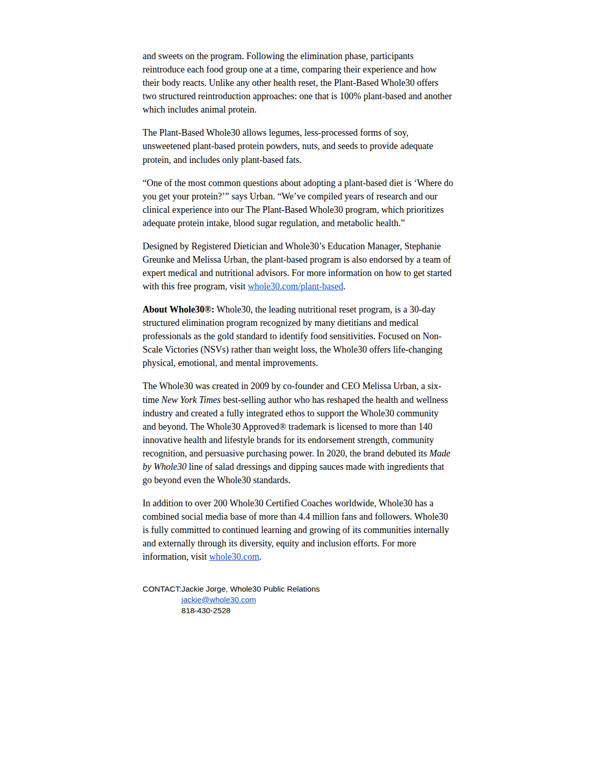and sweets on the program. Following the elimination phase, participants reintroduce each food group one at a time, comparing their experience and how their body reacts. Unlike any other health reset, the Plant-Based Whole30 offers two structured reintroduction approaches: one that is 100% plant-based and another which includes animal protein.
The Plant-Based Whole30 allows legumes, less-processed forms of soy, unsweetened plant-based protein powders, nuts, and seeds to provide adequate protein, and includes only plant-based fats.
“One of the most common questions about adopting a plant-based diet is ‘Where do you get your protein?’” says Urban. “We’ve compiled years of research and our clinical experience into our The Plant-Based Whole30 program, which prioritizes adequate protein intake, blood sugar regulation, and metabolic health.”
Designed by Registered Dietician and Whole30’s Education Manager, Stephanie Greunke and Melissa Urban, the plant-based program is also endorsed by a team of expert medical and nutritional advisors. For more information on how to get started with this free program, visit whole30.com/plant-based.
About Whole30®: Whole30, the leading nutritional reset program, is a 30-day structured elimination program recognized by many dietitians and medical professionals as the gold standard to identify food sensitivities. Focused on Non-Scale Victories (NSVs) rather than weight loss, the Whole30 offers life-changing physical, emotional, and mental improvements.
The Whole30 was created in 2009 by co-founder and CEO Melissa Urban, a six-time New York Times best-selling author who has reshaped the health and wellness industry and created a fully integrated ethos to support the Whole30 community and beyond. The Whole30 Approved® trademark is licensed to more than 140 innovative health and lifestyle brands for its endorsement strength, community recognition, and persuasive purchasing power. In 2020, the brand debuted its Made by Whole30 line of salad dressings and dipping sauces made with ingredients that go beyond even the Whole30 standards.
In addition to over 200 Whole30 Certified Coaches worldwide, Whole30 has a combined social media base of more than 4.4 million fans and followers. Whole30 is fully committed to continued learning and growing of its communities internally and externally through its diversity, equity and inclusion efforts. For more information, visit whole30.com.
| CONTACT: | Jackie Jorge, Whole30 Public Relations jackie@whole30.com 818-430-2528 |